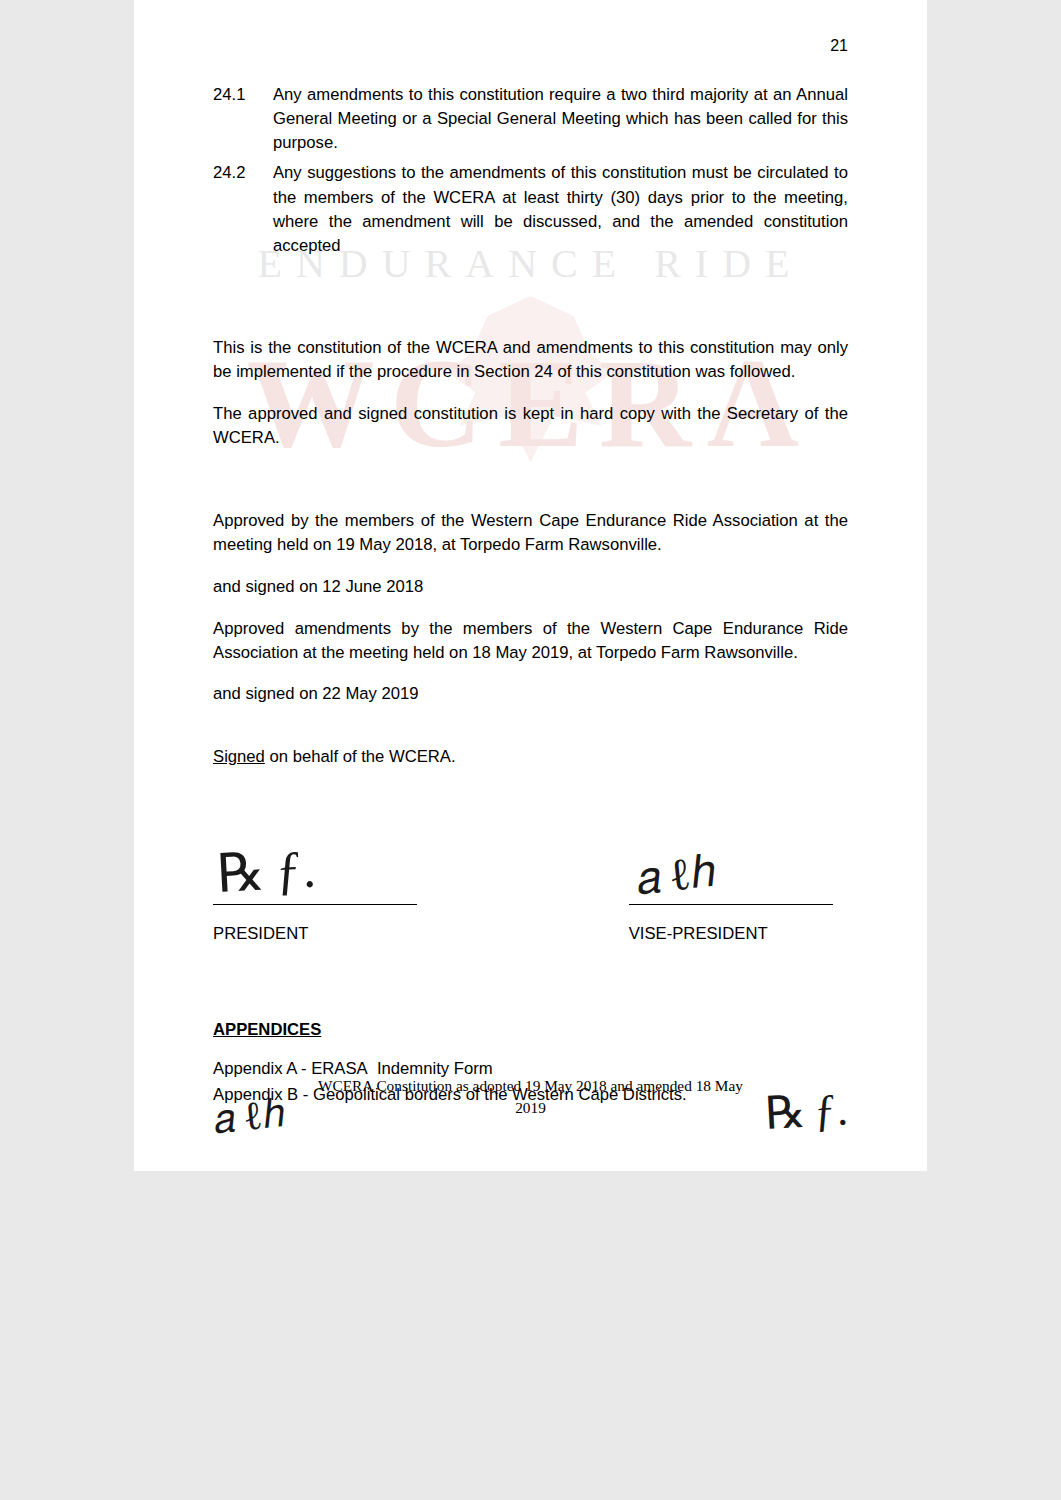21
ENDURANCE RIDE
WCERA
24.1 Any amendments to this constitution require a two third majority at an Annual General Meeting or a Special General Meeting which has been called for this purpose.
24.2 Any suggestions to the amendments of this constitution must be circulated to the members of the WCERA at least thirty (30) days prior to the meeting, where the amendment will be discussed, and the amended constitution accepted
This is the constitution of the WCERA and amendments to this constitution may only be implemented if the procedure in Section 24 of this constitution was followed.
The approved and signed constitution is kept in hard copy with the Secretary of the WCERA.
Approved by the members of the Western Cape Endurance Ride Association at the meeting held on 19 May 2018, at Torpedo Farm Rawsonville.
and signed on 12 June 2018
Approved amendments by the members of the Western Cape Endurance Ride Association at the meeting held on 18 May 2019, at Torpedo Farm Rawsonville.
and signed on 22 May 2019
Signed on behalf of the WCERA.
℞ ƒ.
𝑎 ℓℎ
PRESIDENT
VISE-PRESIDENT
APPENDICES
Appendix A - ERASA Indemnity Form
Appendix B - Geopolitical borders of the Western Cape Districts.
𝑎 ℓℎ
WCERA Constitution as adopted 19 May 2018 and amended 18 May 2019
℞ ƒ.